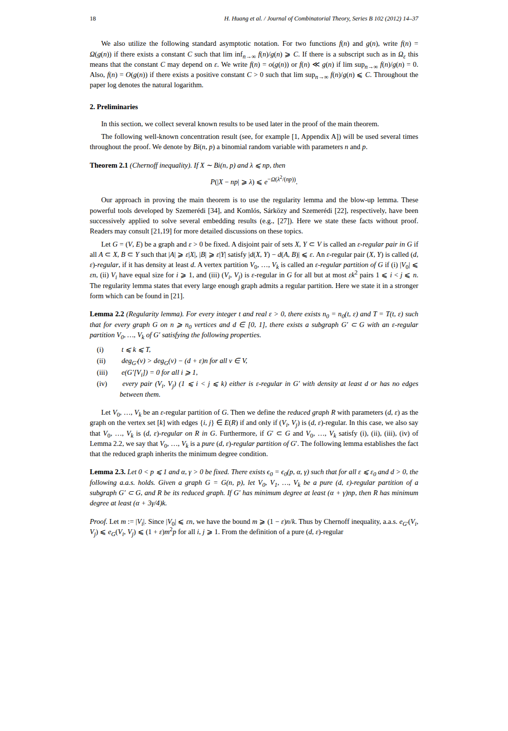18 H. Huang et al. / Journal of Combinatorial Theory, Series B 102 (2012) 14–37
We also utilize the following standard asymptotic notation. For two functions f(n) and g(n), write f(n) = Ω(g(n)) if there exists a constant C such that lim infn→∞ f(n)/g(n) ⩾ C. If there is a subscript such as in Ωε this means that the constant C may depend on ε. We write f(n) = o(g(n)) or f(n) ≪ g(n) if lim supn→∞ f(n)/g(n) = 0. Also, f(n) = O(g(n)) if there exists a positive constant C > 0 such that lim supn→∞ f(n)/g(n) ⩽ C. Throughout the paper log denotes the natural logarithm.
2. Preliminaries
In this section, we collect several known results to be used later in the proof of the main theorem.
The following well-known concentration result (see, for example [1, Appendix A]) will be used several times throughout the proof. We denote by Bi(n, p) a binomial random variable with parameters n and p.
Theorem 2.1 (Chernoff inequality). If X ∼ Bi(n, p) and λ ⩽ np, then
P(|X − np| ⩾ λ) ⩽ e−Ω(λ2/(np)).
Our approach in proving the main theorem is to use the regularity lemma and the blow-up lemma. These powerful tools developed by Szemerédi [34], and Komlós, Sárközy and Szemerédi [22], respectively, have been successively applied to solve several embedding results (e.g., [27]). Here we state these facts without proof. Readers may consult [21,19] for more detailed discussions on these topics.
Let G = (V, E) be a graph and ε > 0 be fixed. A disjoint pair of sets X, Y ⊂ V is called an ε-regular pair in G if all A ⊂ X, B ⊂ Y such that |A| ⩾ ε|X|, |B| ⩾ ε|Y| satisfy |d(X, Y) − d(A, B)| ⩽ ε. An ε-regular pair (X, Y) is called (d, ε)-regular, if it has density at least d. A vertex partition V0, …, Vk is called an ε-regular partition of G if (i) |V0| ⩽ εn, (ii) Vi have equal size for i ⩾ 1, and (iii) (Vi, Vj) is ε-regular in G for all but at most εk2 pairs 1 ⩽ i < j ⩽ n. The regularity lemma states that every large enough graph admits a regular partition. Here we state it in a stronger form which can be found in [21].
Lemma 2.2 (Regularity lemma). For every integer t and real ε > 0, there exists n0 = n0(t, ε) and T = T(t, ε) such that for every graph G on n ⩾ n0 vertices and d ∈ [0, 1], there exists a subgraph G′ ⊂ G with an ε-regular partition V0, …, Vk of G′ satisfying the following properties.
(i) t ⩽ k ⩽ T,
(ii) degG′(v) > degG(v) − (d + ε)n for all v ∈ V,
(iii) e(G′[Vi]) = 0 for all i ⩾ 1,
(iv) every pair (Vi, Vj) (1 ⩽ i < j ⩽ k) either is ε-regular in G′ with density at least d or has no edges between them.
Let V0, …, Vk be an ε-regular partition of G. Then we define the reduced graph R with parameters (d, ε) as the graph on the vertex set [k] with edges {i, j} ∈ E(R) if and only if (Vi, Vj) is (d, ε)-regular. In this case, we also say that V0, …, Vk is (d, ε)-regular on R in G. Furthermore, if G′ ⊂ G and V0, …, Vk satisfy (i), (ii), (iii), (iv) of Lemma 2.2, we say that V0, …, Vk is a pure (d, ε)-regular partition of G′. The following lemma establishes the fact that the reduced graph inherits the minimum degree condition.
Lemma 2.3. Let 0 < p ⩽ 1 and α, γ > 0 be fixed. There exists ϵ0 = ϵ0(p, α, γ) such that for all ε ⩽ ε0 and d > 0, the following a.a.s. holds. Given a graph G = G(n, p), let V0, V1, …, Vk be a pure (d, ε)-regular partition of a subgraph G′ ⊂ G, and R be its reduced graph. If G′ has minimum degree at least (α + γ)np, then R has minimum degree at least (α + 3γ/4)k.
Proof. Let m := |Vi|. Since |V0| ⩽ εn, we have the bound m ⩾ (1 − ε)n/k. Thus by Chernoff inequality, a.a.s. eG′(Vi, Vj) ⩽ eG(Vi, Vj) ⩽ (1 + ε)m2p for all i, j ⩾ 1. From the definition of a pure (d, ε)-regular